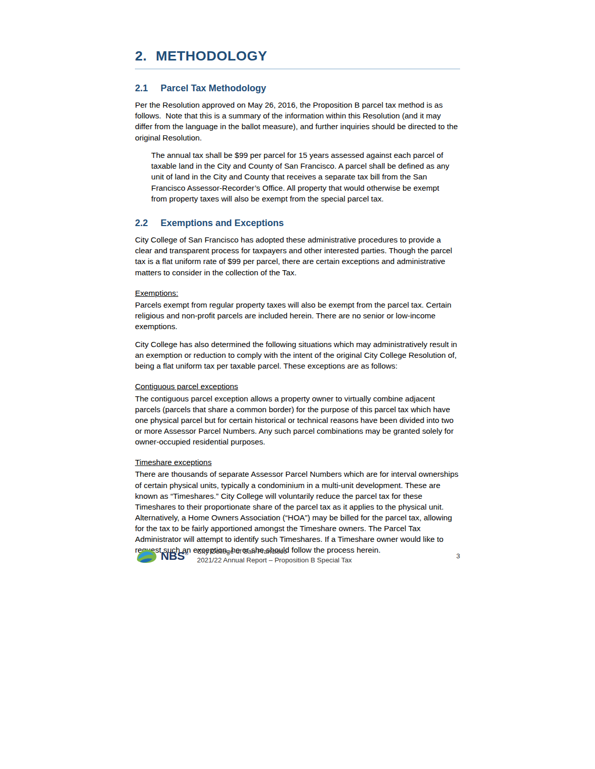2. METHODOLOGY
2.1 Parcel Tax Methodology
Per the Resolution approved on May 26, 2016, the Proposition B parcel tax method is as follows. Note that this is a summary of the information within this Resolution (and it may differ from the language in the ballot measure), and further inquiries should be directed to the original Resolution.
The annual tax shall be $99 per parcel for 15 years assessed against each parcel of taxable land in the City and County of San Francisco. A parcel shall be defined as any unit of land in the City and County that receives a separate tax bill from the San Francisco Assessor-Recorder’s Office. All property that would otherwise be exempt from property taxes will also be exempt from the special parcel tax.
2.2 Exemptions and Exceptions
City College of San Francisco has adopted these administrative procedures to provide a clear and transparent process for taxpayers and other interested parties. Though the parcel tax is a flat uniform rate of $99 per parcel, there are certain exceptions and administrative matters to consider in the collection of the Tax.
Exemptions:
Parcels exempt from regular property taxes will also be exempt from the parcel tax. Certain religious and non-profit parcels are included herein. There are no senior or low-income exemptions.
City College has also determined the following situations which may administratively result in an exemption or reduction to comply with the intent of the original City College Resolution of, being a flat uniform tax per taxable parcel. These exceptions are as follows:
Contiguous parcel exceptions
The contiguous parcel exception allows a property owner to virtually combine adjacent parcels (parcels that share a common border) for the purpose of this parcel tax which have one physical parcel but for certain historical or technical reasons have been divided into two or more Assessor Parcel Numbers. Any such parcel combinations may be granted solely for owner-occupied residential purposes.
Timeshare exceptions
There are thousands of separate Assessor Parcel Numbers which are for interval ownerships of certain physical units, typically a condominium in a multi-unit development. These are known as “Timeshares.” City College will voluntarily reduce the parcel tax for these Timeshares to their proportionate share of the parcel tax as it applies to the physical unit. Alternatively, a Home Owners Association (“HOA”) may be billed for the parcel tax, allowing for the tax to be fairly apportioned amongst the Timeshare owners. The Parcel Tax Administrator will attempt to identify such Timeshares. If a Timeshare owner would like to request such an exception, he or she should follow the process herein.
NBS® City College of San Francisco
2021/22 Annual Report – Proposition B Special Tax 3